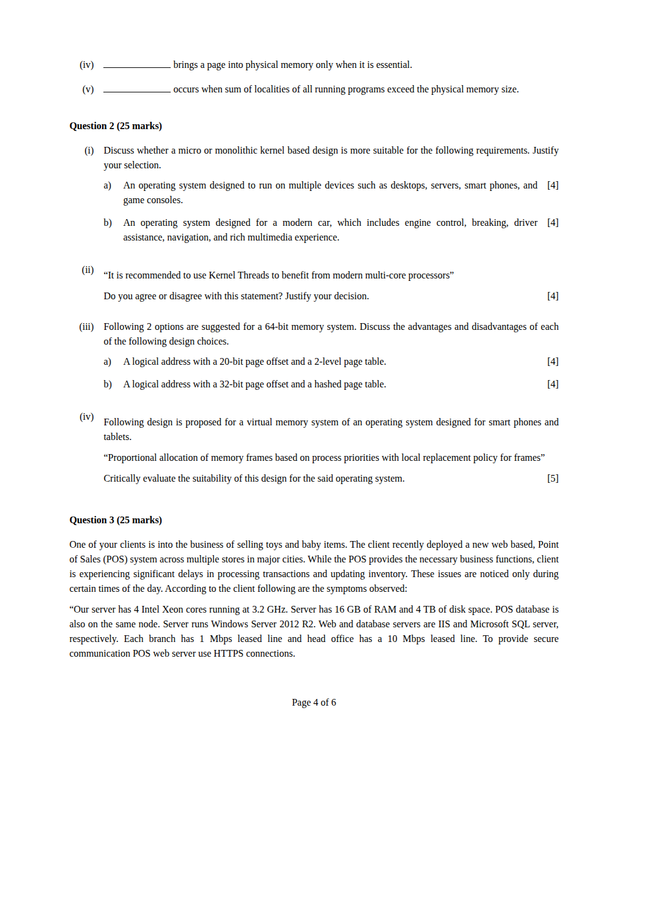(iv) brings a page into physical memory only when it is essential.
(v) occurs when sum of localities of all running programs exceed the physical memory size.
Question 2 (25 marks)
(i) Discuss whether a micro or monolithic kernel based design is more suitable for the following requirements. Justify your selection.
a) [4] An operating system designed to run on multiple devices such as desktops, servers, smart phones, and game consoles.
b) [4] An operating system designed for a modern car, which includes engine control, breaking, driver assistance, navigation, and rich multimedia experience.
(ii)
“It is recommended to use Kernel Threads to benefit from modern multi-core processors”
[4] Do you agree or disagree with this statement? Justify your decision.
(iii) Following 2 options are suggested for a 64-bit memory system. Discuss the advantages and disadvantages of each of the following design choices.
a) [4] A logical address with a 20-bit page offset and a 2-level page table.
b) [4] A logical address with a 32-bit page offset and a hashed page table.
(iv)
Following design is proposed for a virtual memory system of an operating system designed for smart phones and tablets.
“Proportional allocation of memory frames based on process priorities with local replacement policy for frames”
[5] Critically evaluate the suitability of this design for the said operating system.
Question 3 (25 marks)
One of your clients is into the business of selling toys and baby items. The client recently deployed a new web based, Point of Sales (POS) system across multiple stores in major cities. While the POS provides the necessary business functions, client is experiencing significant delays in processing transactions and updating inventory. These issues are noticed only during certain times of the day. According to the client following are the symptoms observed:
“Our server has 4 Intel Xeon cores running at 3.2 GHz. Server has 16 GB of RAM and 4 TB of disk space. POS database is also on the same node. Server runs Windows Server 2012 R2. Web and database servers are IIS and Microsoft SQL server, respectively. Each branch has 1 Mbps leased line and head office has a 10 Mbps leased line. To provide secure communication POS web server use HTTPS connections.
Page 4 of 6